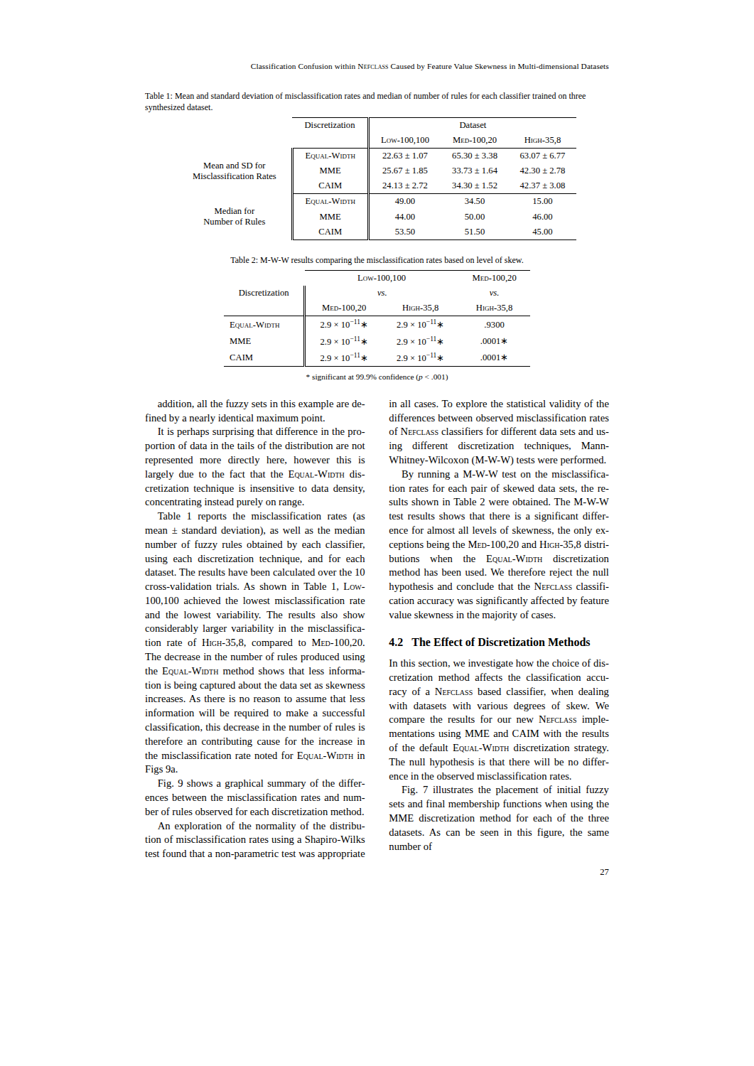Classification Confusion within Nefclass Caused by Feature Value Skewness in Multi-dimensional Datasets
Table 1: Mean and standard deviation of misclassification rates and median of number of rules for each classifier trained on three synthesized dataset.
| | Discretization | Dataset |
| | | Low -100,100 | Med -100,20 | High -35,8 |
| Mean and SD for Misclassification Rates | Equal-Width | 22.63 ± 1.07 | 65.30 ± 3.38 | 63.07 ± 6.77 |
| MME | 25.67 ± 1.85 | 33.73 ± 1.64 | 42.30 ± 2.78 |
| CAIM | 24.13 ± 2.72 | 34.30 ± 1.52 | 42.37 ± 3.08 |
| Median for Number of Rules | Equal-Width | 49.00 | 34.50 | 15.00 |
| MME | 44.00 | 50.00 | 46.00 |
| CAIM | 53.50 | 51.50 | 45.00 |
Table 2: M-W-W results comparing the misclassification rates based on level of skew.
| | Low -100,100 | Med -100,20 |
| Discretization | vs. | vs. |
| | Med -100,20 | High -35,8 | High -35,8 |
| Equal-Width | 2.9 × 10 −11 ∗ | 2.9 × 10 −11 ∗ | .9300 |
| MME | 2.9 × 10 −11 ∗ | 2.9 × 10 −11 ∗ | .0001∗ |
| CAIM | 2.9 × 10 −11 ∗ | 2.9 × 10 −11 ∗ | .0001∗ |
* significant at 99.9% confidence (p < .001)
addition, all the fuzzy sets in this example are defined by a nearly identical maximum point.
It is perhaps surprising that difference in the proportion of data in the tails of the distribution are not represented more directly here, however this is largely due to the fact that the Equal-Width discretization technique is insensitive to data density, concentrating instead purely on range.
Table 1 reports the misclassification rates (as mean ± standard deviation), as well as the median number of fuzzy rules obtained by each classifier, using each discretization technique, and for each dataset. The results have been calculated over the 10 cross-validation trials. As shown in Table 1, Low-100,100 achieved the lowest misclassification rate and the lowest variability. The results also show considerably larger variability in the misclassification rate of High-35,8, compared to Med-100,20. The decrease in the number of rules produced using the Equal-Width method shows that less information is being captured about the data set as skewness increases. As there is no reason to assume that less information will be required to make a successful classification, this decrease in the number of rules is therefore an contributing cause for the increase in the misclassification rate noted for Equal-Width in Figs 9a.
Fig. 9 shows a graphical summary of the differences between the misclassification rates and number of rules observed for each discretization method.
An exploration of the normality of the distribution of misclassification rates using a Shapiro-Wilks test found that a non-parametric test was appropriate in all cases. To explore the statistical validity of the differences between observed misclassification rates of Nefclass classifiers for different data sets and using different discretization techniques, Mann-Whitney-Wilcoxon (M-W-W) tests were performed.
By running a M-W-W test on the misclassification rates for each pair of skewed data sets, the results shown in Table 2 were obtained. The M-W-W test results shows that there is a significant difference for almost all levels of skewness, the only exceptions being the Med-100,20 and High-35,8 distributions when the Equal-Width discretization method has been used. We therefore reject the null hypothesis and conclude that the Nefclass classification accuracy was significantly affected by feature value skewness in the majority of cases.
4.2 The Effect of Discretization Methods
In this section, we investigate how the choice of discretization method affects the classification accuracy of a Nefclass based classifier, when dealing with datasets with various degrees of skew. We compare the results for our new Nefclass implementations using MME and CAIM with the results of the default Equal-Width discretization strategy. The null hypothesis is that there will be no difference in the observed misclassification rates.
Fig. 7 illustrates the placement of initial fuzzy sets and final membership functions when using the MME discretization method for each of the three datasets. As can be seen in this figure, the same number of
27